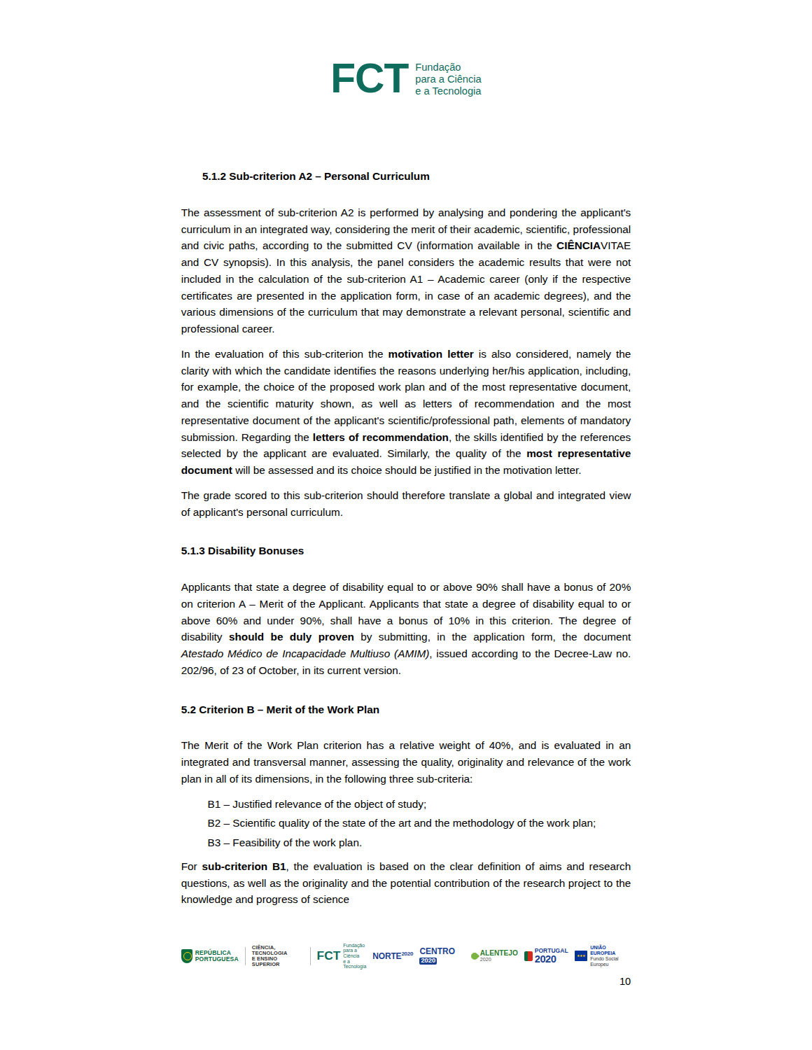FCT Fundação
para a Ciência
e a Tecnologia
5.1.2 Sub-criterion A2 – Personal Curriculum
The assessment of sub-criterion A2 is performed by analysing and pondering the applicant's curriculum in an integrated way, considering the merit of their academic, scientific, professional and civic paths, according to the submitted CV (information available in the CIÊNCIAVITAE and CV synopsis). In this analysis, the panel considers the academic results that were not included in the calculation of the sub-criterion A1 – Academic career (only if the respective certificates are presented in the application form, in case of an academic degrees), and the various dimensions of the curriculum that may demonstrate a relevant personal, scientific and professional career.
In the evaluation of this sub-criterion the motivation letter is also considered, namely the clarity with which the candidate identifies the reasons underlying her/his application, including, for example, the choice of the proposed work plan and of the most representative document, and the scientific maturity shown, as well as letters of recommendation and the most representative document of the applicant's scientific/professional path, elements of mandatory submission. Regarding the letters of recommendation, the skills identified by the references selected by the applicant are evaluated. Similarly, the quality of the most representative document will be assessed and its choice should be justified in the motivation letter.
The grade scored to this sub-criterion should therefore translate a global and integrated view of applicant's personal curriculum.
5.1.3 Disability Bonuses
Applicants that state a degree of disability equal to or above 90% shall have a bonus of 20% on criterion A – Merit of the Applicant. Applicants that state a degree of disability equal to or above 60% and under 90%, shall have a bonus of 10% in this criterion. The degree of disability should be duly proven by submitting, in the application form, the document Atestado Médico de Incapacidade Multiuso (AMIM), issued according to the Decree-Law no. 202/96, of 23 of October, in its current version.
5.2 Criterion B – Merit of the Work Plan
The Merit of the Work Plan criterion has a relative weight of 40%, and is evaluated in an integrated and transversal manner, assessing the quality, originality and relevance of the work plan in all of its dimensions, in the following three sub-criteria:
B1 – Justified relevance of the object of study;
B2 – Scientific quality of the state of the art and the methodology of the work plan;
B3 – Feasibility of the work plan.
For sub-criterion B1, the evaluation is based on the clear definition of aims and research questions, as well as the originality and the potential contribution of the research project to the knowledge and progress of science
REPÚBLICA
PORTUGUESA
CIÊNCIA, TECNOLOGIA
E ENSINO SUPERIOR
FCT Fundação
para a Ciência
e a Tecnologia
NORTE2020
CENTRO2020
ALENTEJO2020
PORTUGAL2020
UNIÃO EUROPEIAFundo Social Europeu
10